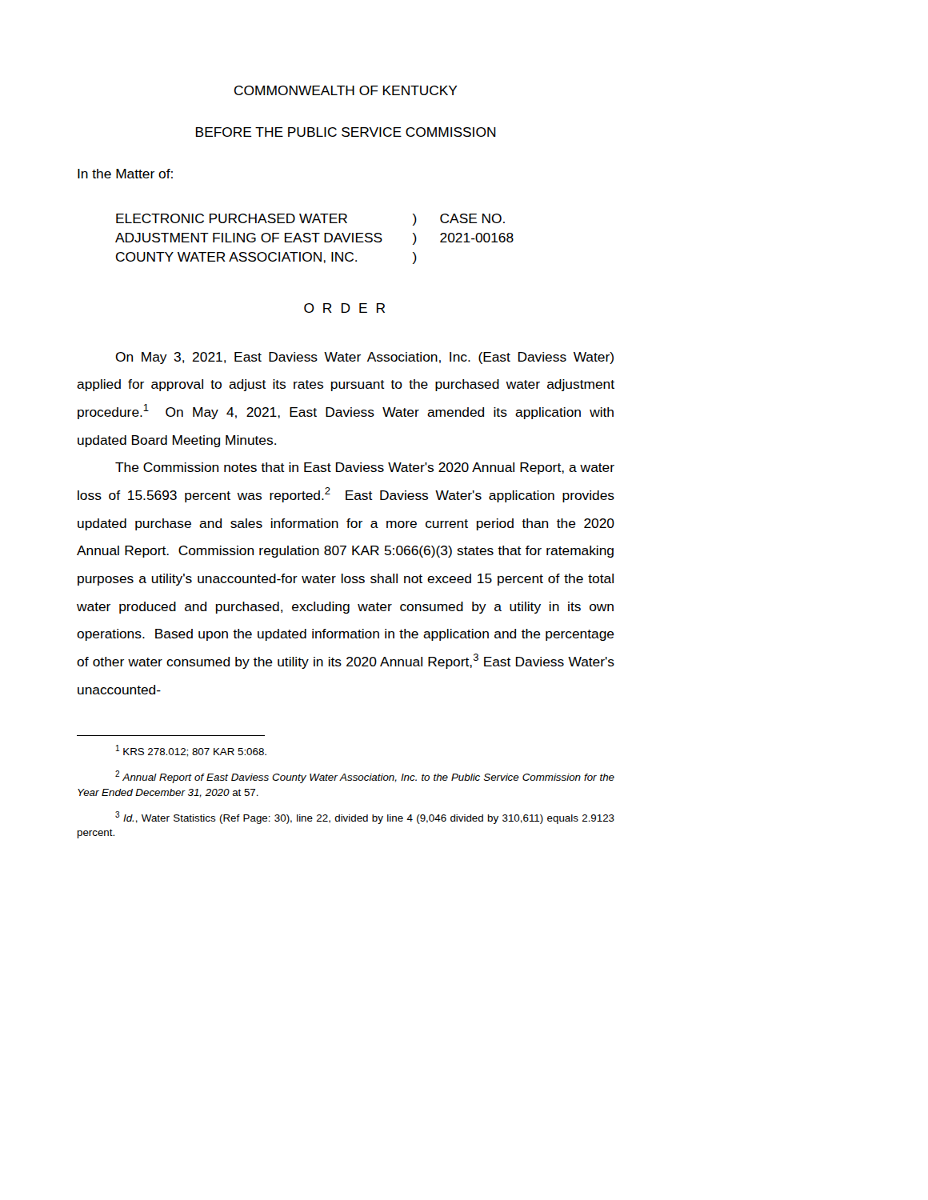COMMONWEALTH OF KENTUCKY
BEFORE THE PUBLIC SERVICE COMMISSION
In the Matter of:
| ELECTRONIC PURCHASED WATER ADJUSTMENT FILING OF EAST DAVIESS COUNTY WATER ASSOCIATION, INC. | ) ) ) | CASE NO. 2021-00168 |
O R D E R
On May 3, 2021, East Daviess Water Association, Inc. (East Daviess Water) applied for approval to adjust its rates pursuant to the purchased water adjustment procedure.1 On May 4, 2021, East Daviess Water amended its application with updated Board Meeting Minutes.
The Commission notes that in East Daviess Water's 2020 Annual Report, a water loss of 15.5693 percent was reported.2 East Daviess Water's application provides updated purchase and sales information for a more current period than the 2020 Annual Report. Commission regulation 807 KAR 5:066(6)(3) states that for ratemaking purposes a utility's unaccounted-for water loss shall not exceed 15 percent of the total water produced and purchased, excluding water consumed by a utility in its own operations. Based upon the updated information in the application and the percentage of other water consumed by the utility in its 2020 Annual Report,3 East Daviess Water's unaccounted-
1 KRS 278.012; 807 KAR 5:068.
2 Annual Report of East Daviess County Water Association, Inc. to the Public Service Commission for the Year Ended December 31, 2020 at 57.
3 Id., Water Statistics (Ref Page: 30), line 22, divided by line 4 (9,046 divided by 310,611) equals 2.9123 percent.